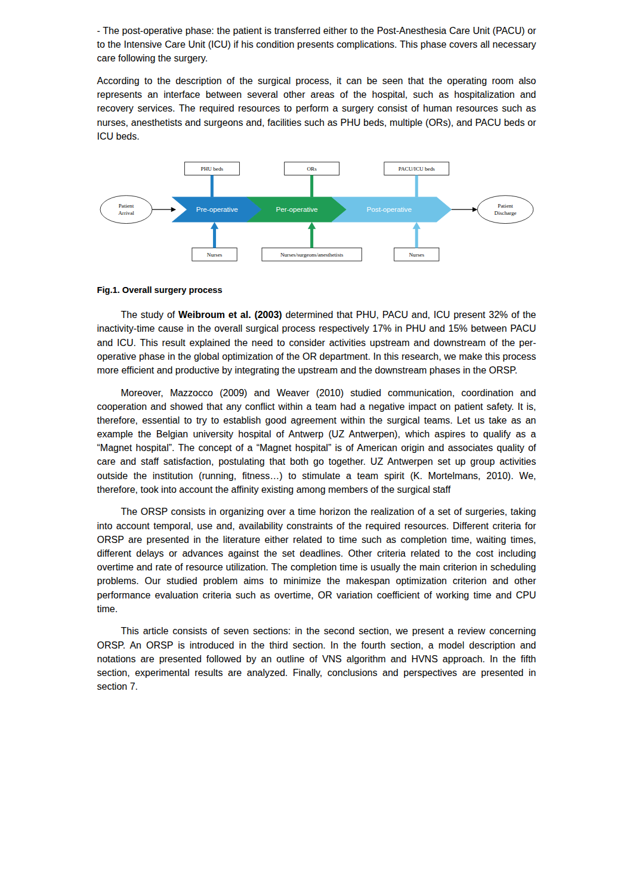- The post-operative phase: the patient is transferred either to the Post-Anesthesia Care Unit (PACU) or to the Intensive Care Unit (ICU) if his condition presents complications. This phase covers all necessary care following the surgery.
According to the description of the surgical process, it can be seen that the operating room also represents an interface between several other areas of the hospital, such as hospitalization and recovery services. The required resources to perform a surgery consist of human resources such as nurses, anesthetists and surgeons and, facilities such as PHU beds, multiple (ORs), and PACU beds or ICU beds.
PHU beds ORs PACU/ICU beds Pre-operative Per-operative Post-operative Patient Arrival Patient Discharge Nurses Nurses/surgeons/anesthetists Nurses
Fig.1. Overall surgery process
The study of Weibroum et al. (2003) determined that PHU, PACU and, ICU present 32% of the inactivity-time cause in the overall surgical process respectively 17% in PHU and 15% between PACU and ICU. This result explained the need to consider activities upstream and downstream of the per-operative phase in the global optimization of the OR department. In this research, we make this process more efficient and productive by integrating the upstream and the downstream phases in the ORSP.
Moreover, Mazzocco (2009) and Weaver (2010) studied communication, coordination and cooperation and showed that any conflict within a team had a negative impact on patient safety. It is, therefore, essential to try to establish good agreement within the surgical teams. Let us take as an example the Belgian university hospital of Antwerp (UZ Antwerpen), which aspires to qualify as a “Magnet hospital”. The concept of a “Magnet hospital” is of American origin and associates quality of care and staff satisfaction, postulating that both go together. UZ Antwerpen set up group activities outside the institution (running, fitness…) to stimulate a team spirit (K. Mortelmans, 2010). We, therefore, took into account the affinity existing among members of the surgical staff
The ORSP consists in organizing over a time horizon the realization of a set of surgeries, taking into account temporal, use and, availability constraints of the required resources. Different criteria for ORSP are presented in the literature either related to time such as completion time, waiting times, different delays or advances against the set deadlines. Other criteria related to the cost including overtime and rate of resource utilization. The completion time is usually the main criterion in scheduling problems. Our studied problem aims to minimize the makespan optimization criterion and other performance evaluation criteria such as overtime, OR variation coefficient of working time and CPU time.
This article consists of seven sections: in the second section, we present a review concerning ORSP. An ORSP is introduced in the third section. In the fourth section, a model description and notations are presented followed by an outline of VNS algorithm and HVNS approach. In the fifth section, experimental results are analyzed. Finally, conclusions and perspectives are presented in section 7.